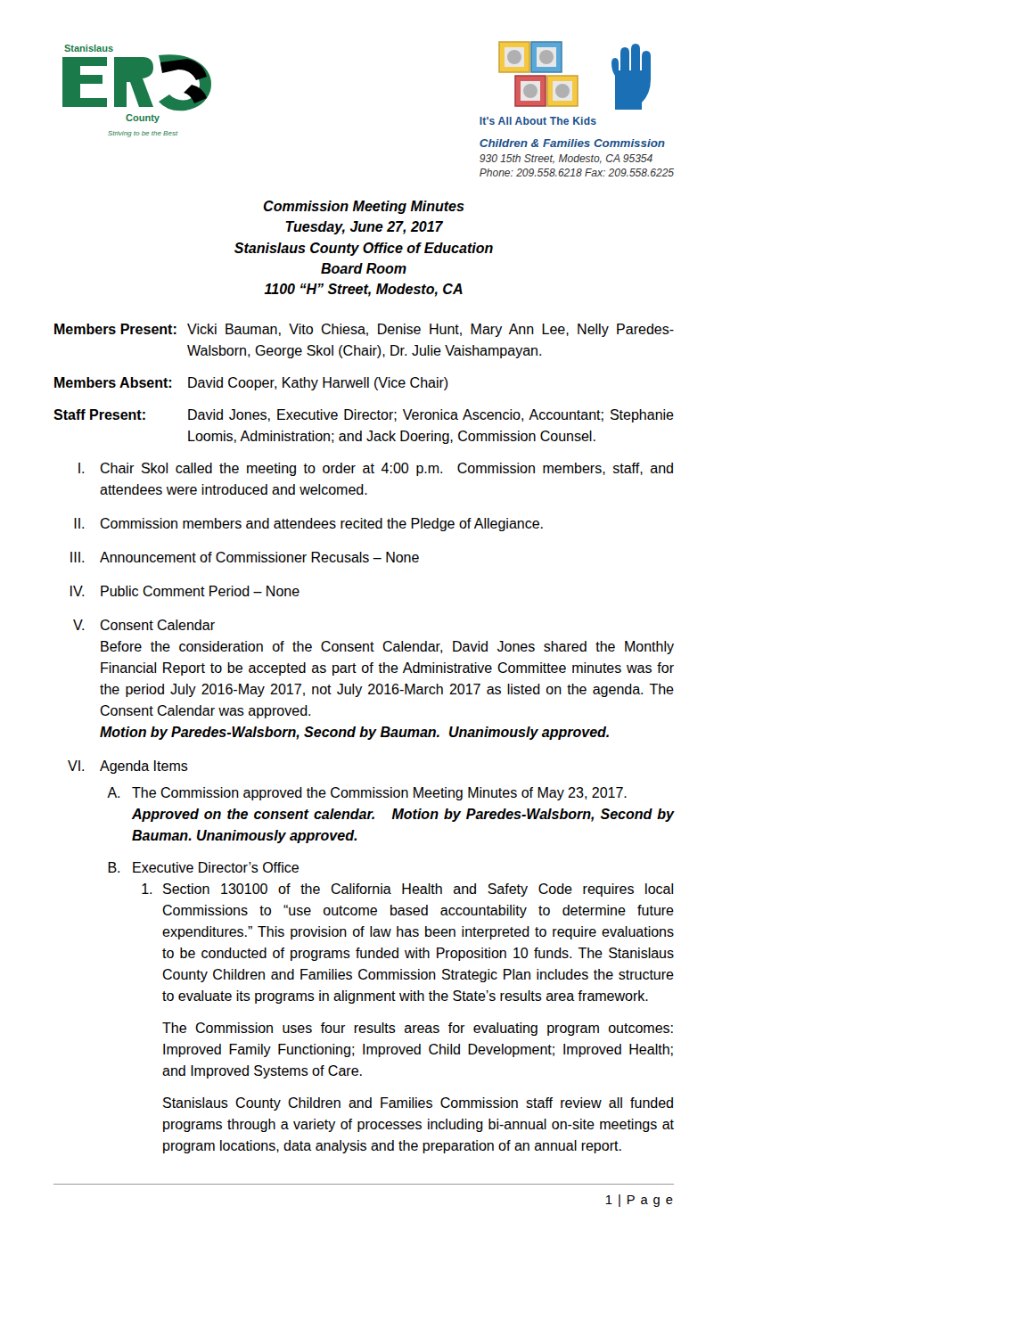Stanislaus County Striving to be the Best
It's All About The Kids
Children & Families Commission
930 15th Street, Modesto, CA 95354
Phone: 209.558.6218 Fax: 209.558.6225
Commission Meeting Minutes
Tuesday, June 27, 2017
Stanislaus County Office of Education
Board Room
1100 “H” Street, Modesto, CA
Members Present:
Vicki Bauman, Vito Chiesa, Denise Hunt, Mary Ann Lee, Nelly Paredes-Walsborn, George Skol (Chair), Dr. Julie Vaishampayan.
Members Absent:
David Cooper, Kathy Harwell (Vice Chair)
Staff Present:
David Jones, Executive Director; Veronica Ascencio, Accountant; Stephanie Loomis, Administration; and Jack Doering, Commission Counsel.
Chair Skol called the meeting to order at 4:00 p.m. Commission members, staff, and attendees were introduced and welcomed.
Commission members and attendees recited the Pledge of Allegiance.
Announcement of Commissioner Recusals – None
Public Comment Period – None
Consent Calendar
Before the consideration of the Consent Calendar, David Jones shared the Monthly Financial Report to be accepted as part of the Administrative Committee minutes was for the period July 2016-May 2017, not July 2016-March 2017 as listed on the agenda. The Consent Calendar was approved.
Motion by Paredes-Walsborn, Second by Bauman. Unanimously approved.
Agenda Items
The Commission approved the Commission Meeting Minutes of May 23, 2017.
Approved on the consent calendar. Motion by Paredes-Walsborn, Second by Bauman. Unanimously approved.
Executive Director’s Office
Section 130100 of the California Health and Safety Code requires local Commissions to “use outcome based accountability to determine future expenditures.” This provision of law has been interpreted to require evaluations to be conducted of programs funded with Proposition 10 funds. The Stanislaus County Children and Families Commission Strategic Plan includes the structure to evaluate its programs in alignment with the State’s results area framework.
The Commission uses four results areas for evaluating program outcomes: Improved Family Functioning; Improved Child Development; Improved Health; and Improved Systems of Care.
Stanislaus County Children and Families Commission staff review all funded programs through a variety of processes including bi-annual on-site meetings at program locations, data analysis and the preparation of an annual report.
1 | P a g e